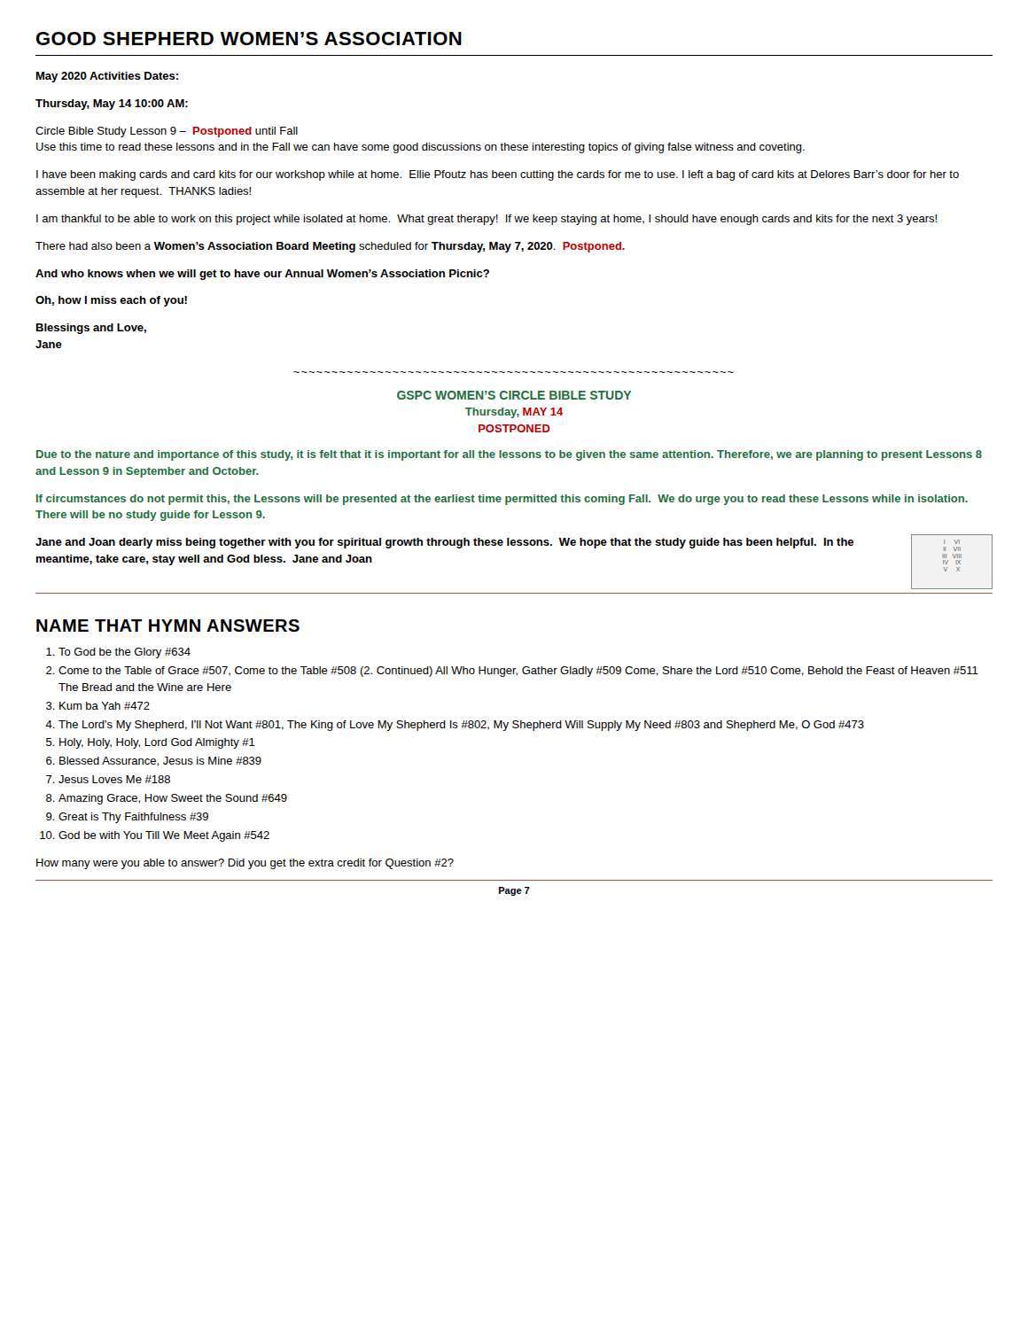GOOD SHEPHERD WOMEN’S ASSOCIATION
May 2020 Activities Dates:
Thursday, May 14 10:00 AM:
Circle Bible Study Lesson 9 – Postponed until Fall
Use this time to read these lessons and in the Fall we can have some good discussions on these interesting topics of giving false witness and coveting.
I have been making cards and card kits for our workshop while at home. Ellie Pfoutz has been cutting the cards for me to use. I left a bag of card kits at Delores Barr’s door for her to assemble at her request. THANKS ladies!
I am thankful to be able to work on this project while isolated at home. What great therapy! If we keep staying at home, I should have enough cards and kits for the next 3 years!
There had also been a Women’s Association Board Meeting scheduled for Thursday, May 7, 2020. Postponed.
And who knows when we will get to have our Annual Women’s Association Picnic?
Oh, how I miss each of you!
Blessings and Love,
Jane
~~~~~~~~~~~~~~~~~~~~~~~~~~~~~~~~~~~~~~~~~~~~~~~~~~~~~~~~~~
GSPC WOMEN’S CIRCLE BIBLE STUDY
Thursday, MAY 14
POSTPONED
Due to the nature and importance of this study, it is felt that it is important for all the lessons to be given the same attention. Therefore, we are planning to present Lessons 8 and Lesson 9 in September and October.
If circumstances do not permit this, the Lessons will be presented at the earliest time permitted this coming Fall. We do urge you to read these Lessons while in isolation. There will be no study guide for Lesson 9.
I VI
II VII
III VIII
IV IX
V X
Jane and Joan dearly miss being together with you for spiritual growth through these lessons. We hope that the study guide has been helpful. In the meantime, take care, stay well and God bless. Jane and Joan
NAME THAT HYMN ANSWERS
To God be the Glory #634
Come to the Table of Grace #507, Come to the Table #508 (2. Continued) All Who Hunger, Gather Gladly #509 Come, Share the Lord #510 Come, Behold the Feast of Heaven #511 The Bread and the Wine are Here
Kum ba Yah #472
The Lord's My Shepherd, I'll Not Want #801, The King of Love My Shepherd Is #802, My Shepherd Will Supply My Need #803 and Shepherd Me, O God #473
Holy, Holy, Holy, Lord God Almighty #1
Blessed Assurance, Jesus is Mine #839
Jesus Loves Me #188
Amazing Grace, How Sweet the Sound #649
Great is Thy Faithfulness #39
God be with You Till We Meet Again #542
How many were you able to answer? Did you get the extra credit for Question #2?
Page 7